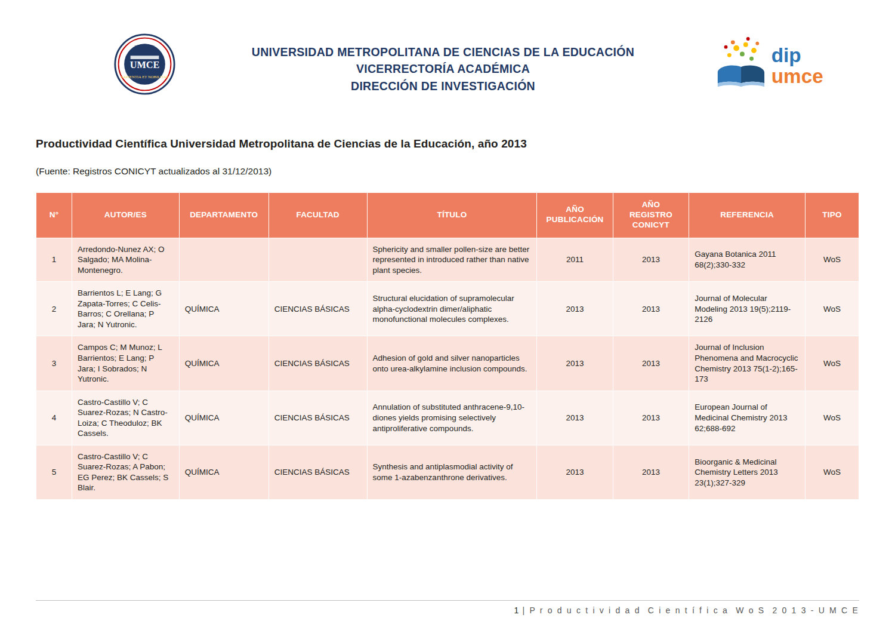UMCE SAPIENTIA ET NOBILITAS HUMANITAS
UNIVERSIDAD METROPOLITANA DE CIENCIAS DE LA EDUCACIÓN
VICERRECTORÍA ACADÉMICA
DIRECCIÓN DE INVESTIGACIÓN
dip umce
Productividad Científica Universidad Metropolitana de Ciencias de la Educación, año 2013
(Fuente: Registros CONICYT actualizados al 31/12/2013)
| N° | AUTOR/ES | DEPARTAMENTO | FACULTAD | TÍTULO | AÑO PUBLICACIÓN | AÑO REGISTRO CONICYT | REFERENCIA | TIPO |
| --- | --- | --- | --- | --- | --- | --- | --- | --- |
| 1 | Arredondo-Nunez AX; O Salgado; MA Molina-Montenegro. | | | Sphericity and smaller pollen-size are better represented in introduced rather than native plant species. | 2011 | 2013 | Gayana Botanica 2011 68(2);330-332 | WoS |
| 2 | Barrientos L; E Lang; G Zapata-Torres; C Celis-Barros; C Orellana; P Jara; N Yutronic. | QUÍMICA | CIENCIAS BÁSICAS | Structural elucidation of supramolecular alpha-cyclodextrin dimer/aliphatic monofunctional molecules complexes. | 2013 | 2013 | Journal of Molecular Modeling 2013 19(5);2119-2126 | WoS |
| 3 | Campos C; M Munoz; L Barrientos; E Lang; P Jara; I Sobrados; N Yutronic. | QUÍMICA | CIENCIAS BÁSICAS | Adhesion of gold and silver nanoparticles onto urea-alkylamine inclusion compounds. | 2013 | 2013 | Journal of Inclusion Phenomena and Macrocyclic Chemistry 2013 75(1-2);165-173 | WoS |
| 4 | Castro-Castillo V; C Suarez-Rozas; N Castro-Loiza; C Theoduloz; BK Cassels. | QUÍMICA | CIENCIAS BÁSICAS | Annulation of substituted anthracene-9,10-diones yields promising selectively antiproliferative compounds. | 2013 | 2013 | European Journal of Medicinal Chemistry 2013 62;688-692 | WoS |
| 5 | Castro-Castillo V; C Suarez-Rozas; A Pabon; EG Perez; BK Cassels; S Blair. | QUÍMICA | CIENCIAS BÁSICAS | Synthesis and antiplasmodial activity of some 1-azabenzanthrone derivatives. | 2013 | 2013 | Bioorganic & Medicinal Chemistry Letters 2013 23(1);327-329 | WoS |
1 | P r o d u c t i v i d a d C i e n t í f i c a W o S 2 0 1 3 - U M C E